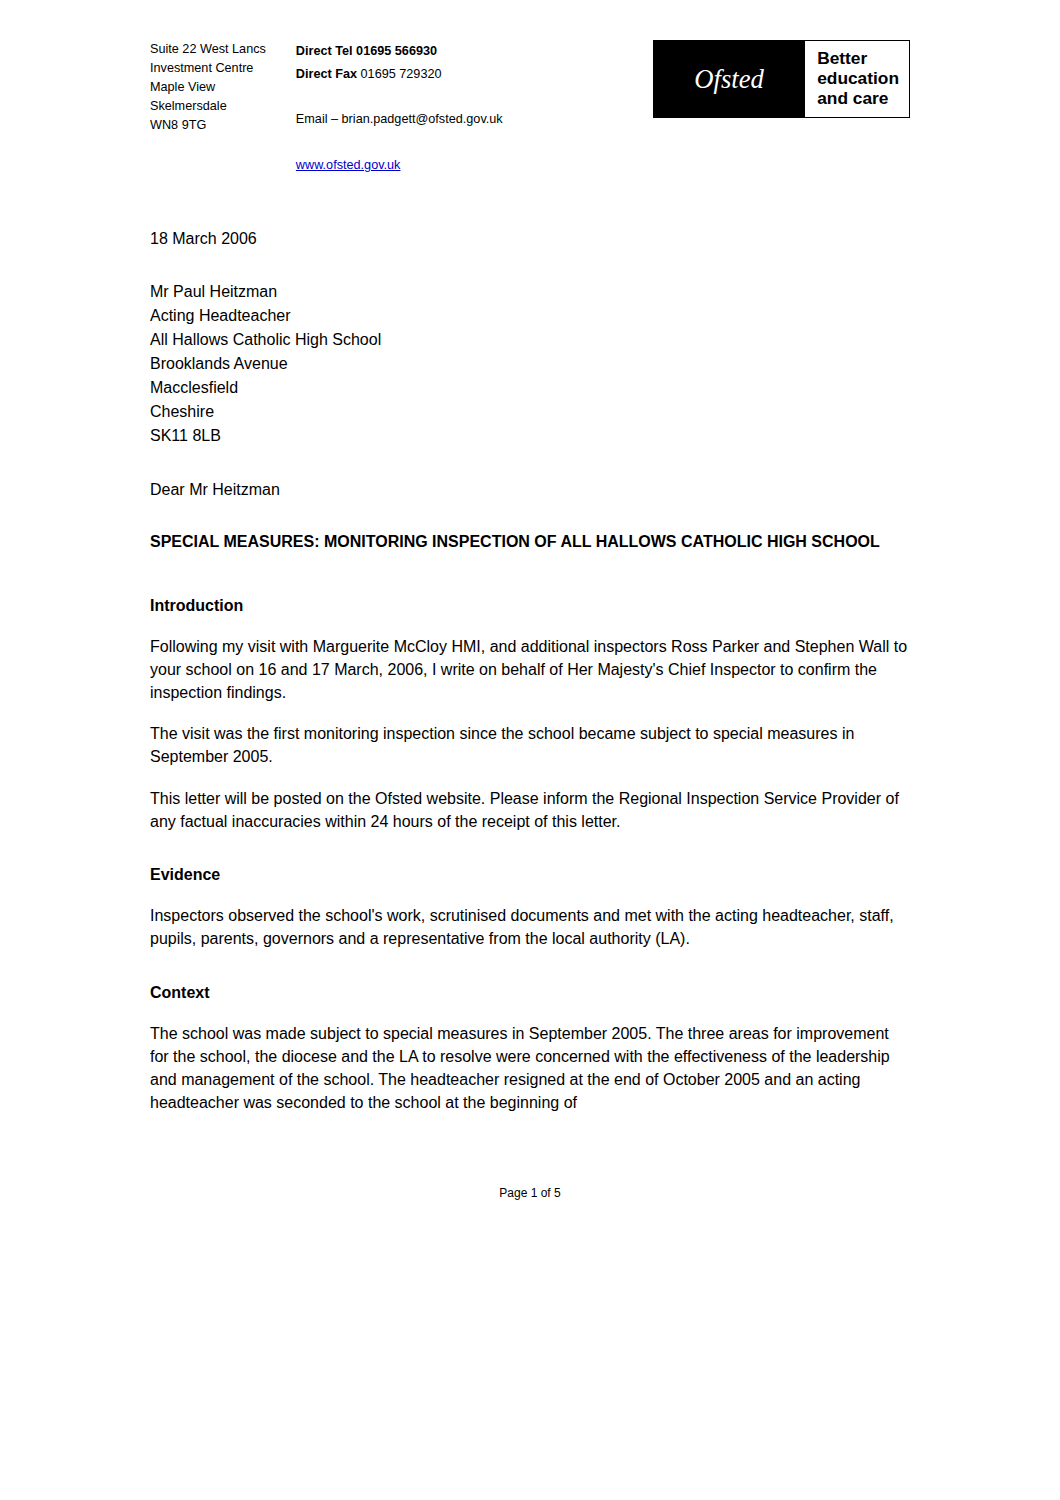Suite 22 West Lancs
Investment Centre
Maple View
Skelmersdale
WN8 9TG
Direct Tel 01695 566930
Direct Fax 01695 729320
Email – brian.padgett@ofsted.gov.uk
www.ofsted.gov.uk
Ofsted
Better education and care
18 March 2006
Mr Paul Heitzman
Acting Headteacher
All Hallows Catholic High School
Brooklands Avenue
Macclesfield
Cheshire
SK11 8LB
Dear Mr Heitzman
Special measures: monitoring inspection of All Hallows Catholic High School
Introduction
Following my visit with Marguerite McCloy HMI, and additional inspectors Ross Parker and Stephen Wall to your school on 16 and 17 March, 2006, I write on behalf of Her Majesty's Chief Inspector to confirm the inspection findings.
The visit was the first monitoring inspection since the school became subject to special measures in September 2005.
This letter will be posted on the Ofsted website. Please inform the Regional Inspection Service Provider of any factual inaccuracies within 24 hours of the receipt of this letter.
Evidence
Inspectors observed the school's work, scrutinised documents and met with the acting headteacher, staff, pupils, parents, governors and a representative from the local authority (LA).
Context
The school was made subject to special measures in September 2005. The three areas for improvement for the school, the diocese and the LA to resolve were concerned with the effectiveness of the leadership and management of the school. The headteacher resigned at the end of October 2005 and an acting headteacher was seconded to the school at the beginning of
Page 1 of 5